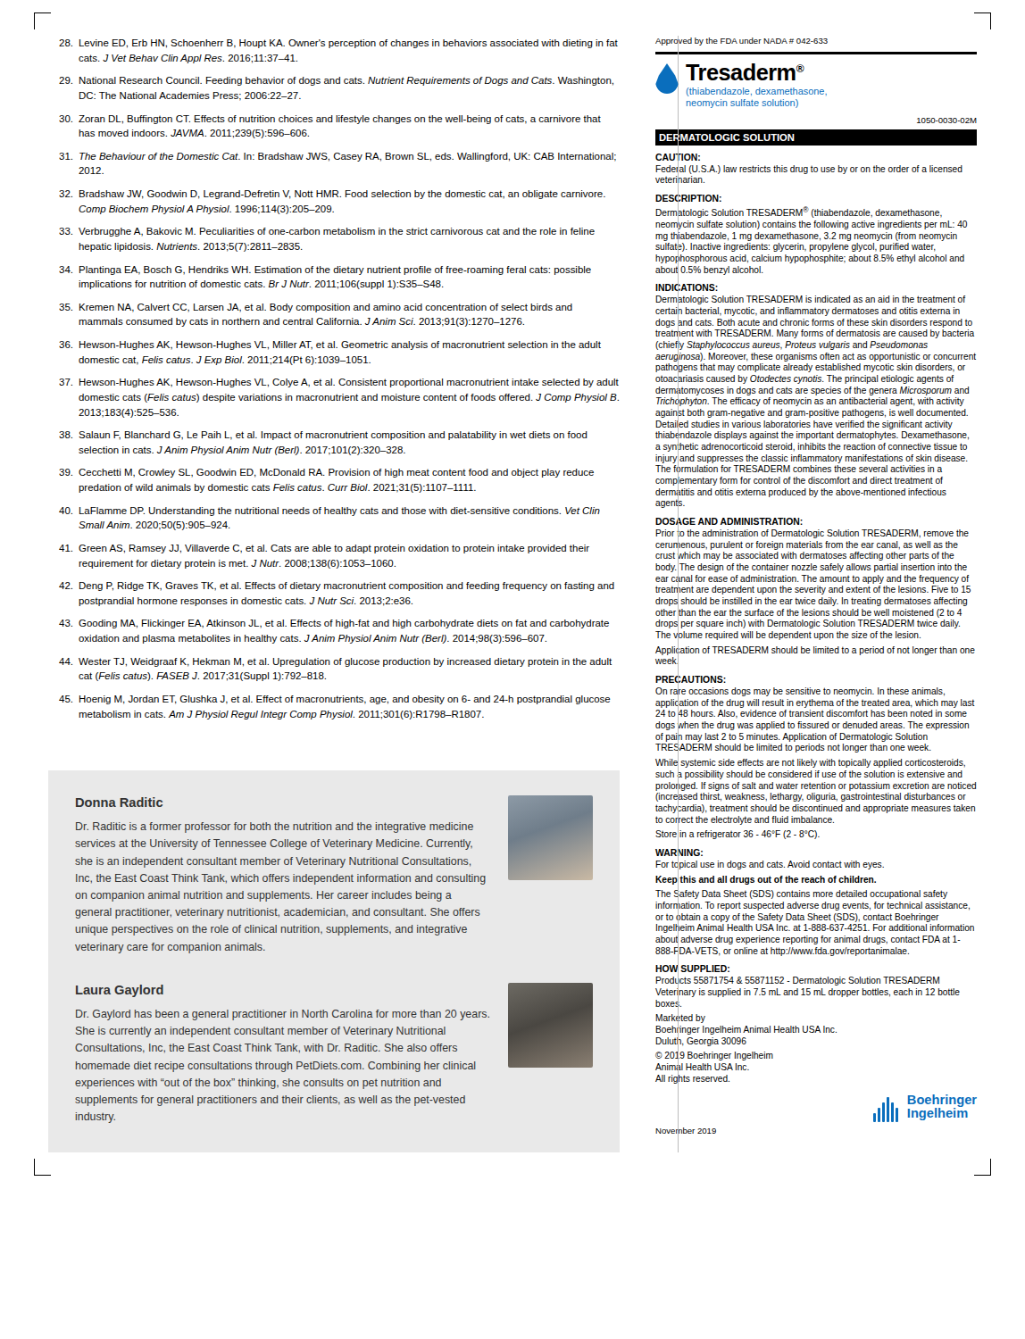Levine ED, Erb HN, Schoenherr B, Houpt KA. Owner's perception of changes in behaviors associated with dieting in fat cats. J Vet Behav Clin Appl Res. 2016;11:37–41.
National Research Council. Feeding behavior of dogs and cats. Nutrient Requirements of Dogs and Cats. Washington, DC: The National Academies Press; 2006:22–27.
Zoran DL, Buffington CT. Effects of nutrition choices and lifestyle changes on the well-being of cats, a carnivore that has moved indoors. JAVMA. 2011;239(5):596–606.
The Behaviour of the Domestic Cat. In: Bradshaw JWS, Casey RA, Brown SL, eds. Wallingford, UK: CAB International; 2012.
Bradshaw JW, Goodwin D, Legrand-Defretin V, Nott HMR. Food selection by the domestic cat, an obligate carnivore. Comp Biochem Physiol A Physiol. 1996;114(3):205–209.
Verbrugghe A, Bakovic M. Peculiarities of one-carbon metabolism in the strict carnivorous cat and the role in feline hepatic lipidosis. Nutrients. 2013;5(7):2811–2835.
Plantinga EA, Bosch G, Hendriks WH. Estimation of the dietary nutrient profile of free-roaming feral cats: possible implications for nutrition of domestic cats. Br J Nutr. 2011;106(suppl 1):S35–S48.
Kremen NA, Calvert CC, Larsen JA, et al. Body composition and amino acid concentration of select birds and mammals consumed by cats in northern and central California. J Anim Sci. 2013;91(3):1270–1276.
Hewson-Hughes AK, Hewson-Hughes VL, Miller AT, et al. Geometric analysis of macronutrient selection in the adult domestic cat, Felis catus. J Exp Biol. 2011;214(Pt 6):1039–1051.
Hewson-Hughes AK, Hewson-Hughes VL, Colye A, et al. Consistent proportional macronutrient intake selected by adult domestic cats (Felis catus) despite variations in macronutrient and moisture content of foods offered. J Comp Physiol B. 2013;183(4):525–536.
Salaun F, Blanchard G, Le Paih L, et al. Impact of macronutrient composition and palatability in wet diets on food selection in cats. J Anim Physiol Anim Nutr (Berl). 2017;101(2):320–328.
Cecchetti M, Crowley SL, Goodwin ED, McDonald RA. Provision of high meat content food and object play reduce predation of wild animals by domestic cats Felis catus. Curr Biol. 2021;31(5):1107–1111.
LaFlamme DP. Understanding the nutritional needs of healthy cats and those with diet-sensitive conditions. Vet Clin Small Anim. 2020;50(5):905–924.
Green AS, Ramsey JJ, Villaverde C, et al. Cats are able to adapt protein oxidation to protein intake provided their requirement for dietary protein is met. J Nutr. 2008;138(6):1053–1060.
Deng P, Ridge TK, Graves TK, et al. Effects of dietary macronutrient composition and feeding frequency on fasting and postprandial hormone responses in domestic cats. J Nutr Sci. 2013;2:e36.
Gooding MA, Flickinger EA, Atkinson JL, et al. Effects of high-fat and high carbohydrate diets on fat and carbohydrate oxidation and plasma metabolites in healthy cats. J Anim Physiol Anim Nutr (Berl). 2014;98(3):596–607.
Wester TJ, Weidgraaf K, Hekman M, et al. Upregulation of glucose production by increased dietary protein in the adult cat (Felis catus). FASEB J. 2017;31(Suppl 1):792–818.
Hoenig M, Jordan ET, Glushka J, et al. Effect of macronutrients, age, and obesity on 6- and 24-h postprandial glucose metabolism in cats. Am J Physiol Regul Integr Comp Physiol. 2011;301(6):R1798–R1807.
Donna Raditic
Dr. Raditic is a former professor for both the nutrition and the integrative medicine services at the University of Tennessee College of Veterinary Medicine. Currently, she is an independent consultant member of Veterinary Nutritional Consultations, Inc, the East Coast Think Tank, which offers independent information and consulting on companion animal nutrition and supplements. Her career includes being a general practitioner, veterinary nutritionist, academician, and consultant. She offers unique perspectives on the role of clinical nutrition, supplements, and integrative veterinary care for companion animals.
Laura Gaylord
Dr. Gaylord has been a general practitioner in North Carolina for more than 20 years. She is currently an independent consultant member of Veterinary Nutritional Consultations, Inc, the East Coast Think Tank, with Dr. Raditic. She also offers homemade diet recipe consultations through PetDiets.com. Combining her clinical experiences with “out of the box” thinking, she consults on pet nutrition and supplements for general practitioners and their clients, as well as the pet-vested industry.
Approved by the FDA under NADA # 042-633
Tresaderm®
(thiabendazole, dexamethasone,
neomycin sulfate solution)
1050-0030-02M
DERMATOLOGIC SOLUTION
Caution:
Federal (U.S.A.) law restricts this drug to use by or on the order of a licensed veterinarian.
Description:
Dermatologic Solution TRESADERM® (thiabendazole, dexamethasone, neomycin sulfate solution) contains the following active ingredients per mL: 40 mg thiabendazole, 1 mg dexamethasone, 3.2 mg neomycin (from neomycin sulfate). Inactive ingredients: glycerin, propylene glycol, purified water, hypophosphorous acid, calcium hypophosphite; about 8.5% ethyl alcohol and about 0.5% benzyl alcohol.
Indications:
Dermatologic Solution TRESADERM is indicated as an aid in the treatment of certain bacterial, mycotic, and inflammatory dermatoses and otitis externa in dogs and cats. Both acute and chronic forms of these skin disorders respond to treatment with TRESADERM. Many forms of dermatosis are caused by bacteria (chiefly Staphylococcus aureus, Proteus vulgaris and Pseudomonas aeruginosa). Moreover, these organisms often act as opportunistic or concurrent pathogens that may complicate already established mycotic skin disorders, or otoacariasis caused by Otodectes cynotis. The principal etiologic agents of dermatomycoses in dogs and cats are species of the genera Microsporum and Trichophyton. The efficacy of neomycin as an antibacterial agent, with activity against both gram-negative and gram-positive pathogens, is well documented. Detailed studies in various laboratories have verified the significant activity thiabendazole displays against the important dermatophytes. Dexamethasone, a synthetic adrenocorticoid steroid, inhibits the reaction of connective tissue to injury and suppresses the classic inflammatory manifestations of skin disease. The formulation for TRESADERM combines these several activities in a complementary form for control of the discomfort and direct treatment of dermatitis and otitis externa produced by the above-mentioned infectious agents.
Dosage and Administration:
Prior to the administration of Dermatologic Solution TRESADERM, remove the cerumenous, purulent or foreign materials from the ear canal, as well as the crust which may be associated with dermatoses affecting other parts of the body. The design of the container nozzle safely allows partial insertion into the ear canal for ease of administration. The amount to apply and the frequency of treatment are dependent upon the severity and extent of the lesions. Five to 15 drops should be instilled in the ear twice daily. In treating dermatoses affecting other than the ear the surface of the lesions should be well moistened (2 to 4 drops per square inch) with Dermatologic Solution TRESADERM twice daily. The volume required will be dependent upon the size of the lesion.
Application of TRESADERM should be limited to a period of not longer than one week.
Precautions:
On rare occasions dogs may be sensitive to neomycin. In these animals, application of the drug will result in erythema of the treated area, which may last 24 to 48 hours. Also, evidence of transient discomfort has been noted in some dogs when the drug was applied to fissured or denuded areas. The expression of pain may last 2 to 5 minutes. Application of Dermatologic Solution TRESADERM should be limited to periods not longer than one week.
While systemic side effects are not likely with topically applied corticosteroids, such a possibility should be considered if use of the solution is extensive and prolonged. If signs of salt and water retention or potassium excretion are noticed (increased thirst, weakness, lethargy, oliguria, gastrointestinal disturbances or tachycardia), treatment should be discontinued and appropriate measures taken to correct the electrolyte and fluid imbalance.
Store in a refrigerator 36 - 46°F (2 - 8°C).
Warning:
For topical use in dogs and cats. Avoid contact with eyes.
Keep this and all drugs out of the reach of children.
The Safety Data Sheet (SDS) contains more detailed occupational safety information. To report suspected adverse drug events, for technical assistance, or to obtain a copy of the Safety Data Sheet (SDS), contact Boehringer Ingelheim Animal Health USA Inc. at 1-888-637-4251. For additional information about adverse drug experience reporting for animal drugs, contact FDA at 1-888-FDA-VETS, or online at http://www.fda.gov/reportanimalae.
How Supplied:
Products 55871754 & 55871152 - Dermatologic Solution TRESADERM Veterinary is supplied in 7.5 mL and 15 mL dropper bottles, each in 12 bottle boxes.
Marketed by
Boehringer Ingelheim Animal Health USA Inc.
Duluth, Georgia 30096
© 2019 Boehringer Ingelheim
Animal Health USA Inc.
All rights reserved.
Boehringer
Ingelheim
November 2019